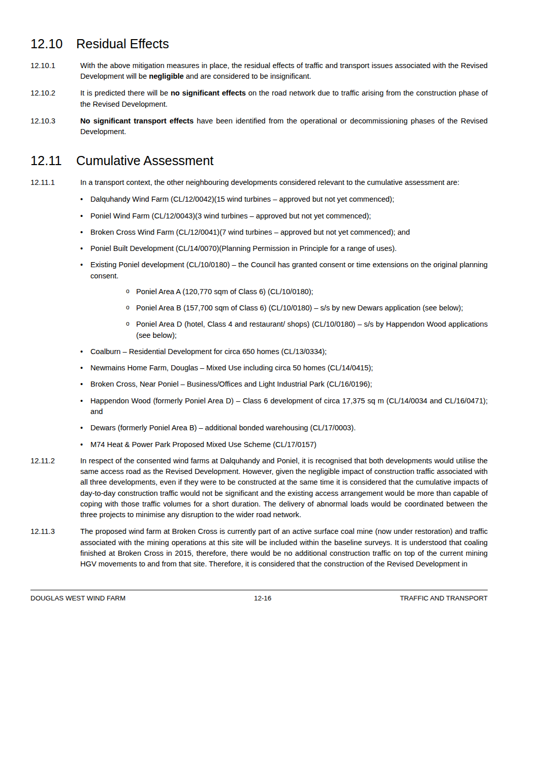12.10 Residual Effects
12.10.1
With the above mitigation measures in place, the residual effects of traffic and transport issues associated with the Revised Development will be negligible and are considered to be insignificant.
12.10.2
It is predicted there will be no significant effects on the road network due to traffic arising from the construction phase of the Revised Development.
12.10.3
No significant transport effects have been identified from the operational or decommissioning phases of the Revised Development.
12.11 Cumulative Assessment
12.11.1
In a transport context, the other neighbouring developments considered relevant to the cumulative assessment are:
Dalquhandy Wind Farm (CL/12/0042)(15 wind turbines – approved but not yet commenced);
Poniel Wind Farm (CL/12/0043)(3 wind turbines – approved but not yet commenced);
Broken Cross Wind Farm (CL/12/0041)(7 wind turbines – approved but not yet commenced); and
Poniel Built Development (CL/14/0070)(Planning Permission in Principle for a range of uses).
Existing Poniel development (CL/10/0180) – the Council has granted consent or time extensions on the original planning consent.
Poniel Area A (120,770 sqm of Class 6) (CL/10/0180);
Poniel Area B (157,700 sqm of Class 6) (CL/10/0180) – s/s by new Dewars application (see below);
Poniel Area D (hotel, Class 4 and restaurant/ shops) (CL/10/0180) – s/s by Happendon Wood applications (see below);
Coalburn – Residential Development for circa 650 homes (CL/13/0334);
Newmains Home Farm, Douglas – Mixed Use including circa 50 homes (CL/14/0415);
Broken Cross, Near Poniel – Business/Offices and Light Industrial Park (CL/16/0196);
Happendon Wood (formerly Poniel Area D) – Class 6 development of circa 17,375 sq m (CL/14/0034 and CL/16/0471); and
Dewars (formerly Poniel Area B) – additional bonded warehousing (CL/17/0003).
M74 Heat & Power Park Proposed Mixed Use Scheme (CL/17/0157)
12.11.2
In respect of the consented wind farms at Dalquhandy and Poniel, it is recognised that both developments would utilise the same access road as the Revised Development. However, given the negligible impact of construction traffic associated with all three developments, even if they were to be constructed at the same time it is considered that the cumulative impacts of day-to-day construction traffic would not be significant and the existing access arrangement would be more than capable of coping with those traffic volumes for a short duration. The delivery of abnormal loads would be coordinated between the three projects to minimise any disruption to the wider road network.
12.11.3
The proposed wind farm at Broken Cross is currently part of an active surface coal mine (now under restoration) and traffic associated with the mining operations at this site will be included within the baseline surveys. It is understood that coaling finished at Broken Cross in 2015, therefore, there would be no additional construction traffic on top of the current mining HGV movements to and from that site. Therefore, it is considered that the construction of the Revised Development in
DOUGLAS WEST WIND FARM
12-16
TRAFFIC AND TRANSPORT